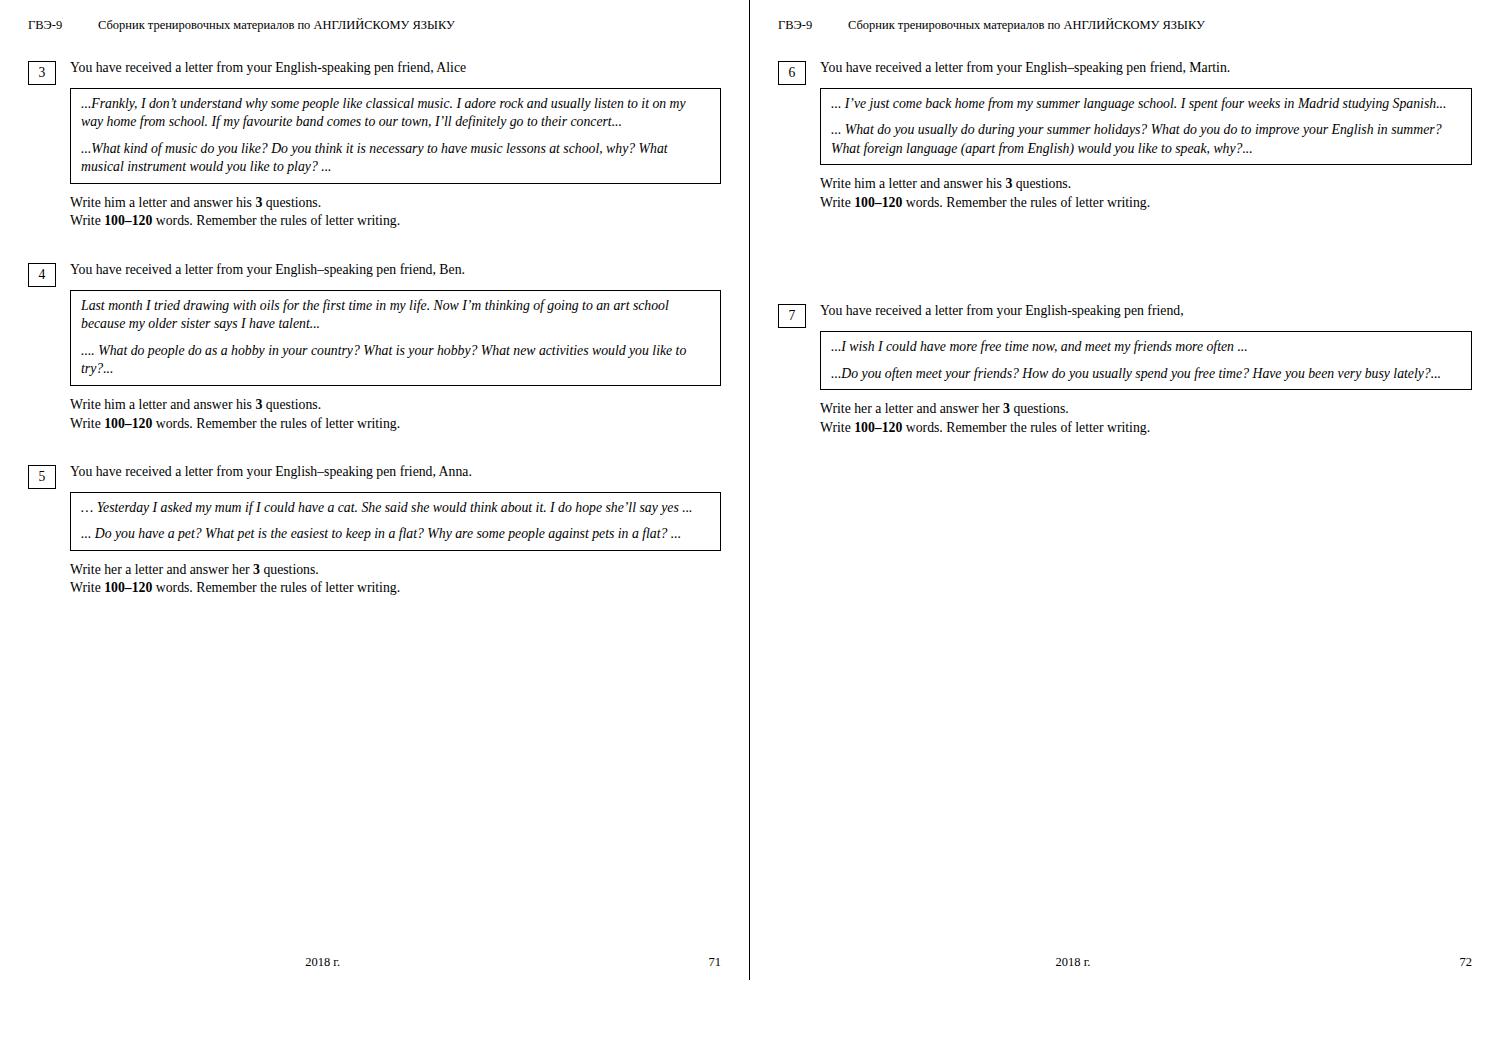ГВЭ-9
Сборник тренировочных материалов по АНГЛИЙСКОМУ ЯЗЫКУ
3
You have received a letter from your English-speaking pen friend, Alice
...Frankly, I don’t understand why some people like classical music. I adore rock and usually listen to it on my way home from school. If my favourite band comes to our town, I’ll definitely go to their concert...
...What kind of music do you like? Do you think it is necessary to have music lessons at school, why? What musical instrument would you like to play? ...
Write him a letter and answer his 3 questions.
Write 100–120 words. Remember the rules of letter writing.
4
You have received a letter from your English–speaking pen friend, Ben.
Last month I tried drawing with oils for the first time in my life. Now I’m thinking of going to an art school because my older sister says I have talent...
.... What do people do as a hobby in your country? What is your hobby? What new activities would you like to try?...
Write him a letter and answer his 3 questions.
Write 100–120 words. Remember the rules of letter writing.
5
You have received a letter from your English–speaking pen friend, Anna.
… Yesterday I asked my mum if I could have a cat. She said she would think about it. I do hope she’ll say yes ...
... Do you have a pet? What pet is the easiest to keep in a flat? Why are some people against pets in a flat? ...
Write her a letter and answer her 3 questions.
Write 100–120 words. Remember the rules of letter writing.
2018 г.
71
ГВЭ-9
Сборник тренировочных материалов по АНГЛИЙСКОМУ ЯЗЫКУ
6
You have received a letter from your English–speaking pen friend, Martin.
... I’ve just come back home from my summer language school. I spent four weeks in Madrid studying Spanish...
... What do you usually do during your summer holidays? What do you do to improve your English in summer? What foreign language (apart from English) would you like to speak, why?...
Write him a letter and answer his 3 questions.
Write 100–120 words. Remember the rules of letter writing.
7
You have received a letter from your English-speaking pen friend,
...I wish I could have more free time now, and meet my friends more often ...
...Do you often meet your friends? How do you usually spend you free time? Have you been very busy lately?...
Write her a letter and answer her 3 questions.
Write 100–120 words. Remember the rules of letter writing.
2018 г.
72